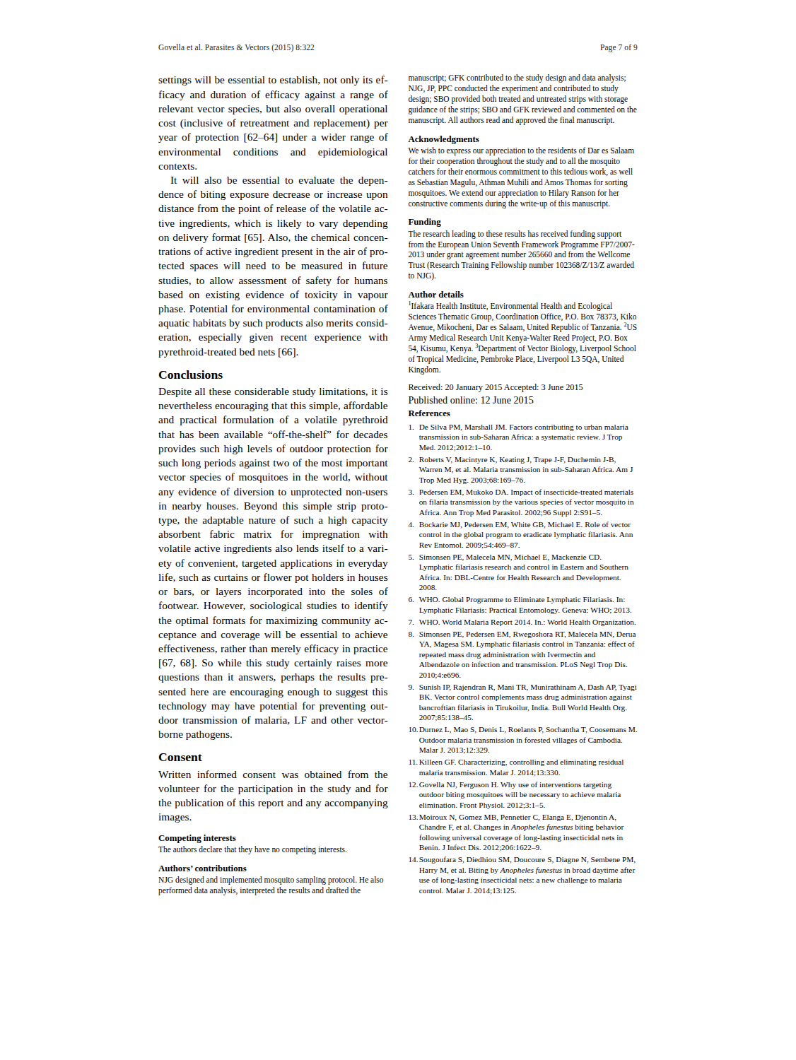Govella et al. Parasites & Vectors (2015) 8:322 Page 7 of 9
settings will be essential to establish, not only its efficacy and duration of efficacy against a range of relevant vector species, but also overall operational cost (inclusive of retreatment and replacement) per year of protection [62–64] under a wider range of environmental conditions and epidemiological contexts.
It will also be essential to evaluate the dependence of biting exposure decrease or increase upon distance from the point of release of the volatile active ingredients, which is likely to vary depending on delivery format [65]. Also, the chemical concentrations of active ingredient present in the air of protected spaces will need to be measured in future studies, to allow assessment of safety for humans based on existing evidence of toxicity in vapour phase. Potential for environmental contamination of aquatic habitats by such products also merits consideration, especially given recent experience with pyrethroid-treated bed nets [66].
Conclusions
Despite all these considerable study limitations, it is nevertheless encouraging that this simple, affordable and practical formulation of a volatile pyrethroid that has been available “off-the-shelf” for decades provides such high levels of outdoor protection for such long periods against two of the most important vector species of mosquitoes in the world, without any evidence of diversion to unprotected non-users in nearby houses. Beyond this simple strip prototype, the adaptable nature of such a high capacity absorbent fabric matrix for impregnation with volatile active ingredients also lends itself to a variety of convenient, targeted applications in everyday life, such as curtains or flower pot holders in houses or bars, or layers incorporated into the soles of footwear. However, sociological studies to identify the optimal formats for maximizing community acceptance and coverage will be essential to achieve effectiveness, rather than merely efficacy in practice [67, 68]. So while this study certainly raises more questions than it answers, perhaps the results presented here are encouraging enough to suggest this technology may have potential for preventing outdoor transmission of malaria, LF and other vector-borne pathogens.
Consent
Written informed consent was obtained from the volunteer for the participation in the study and for the publication of this report and any accompanying images.
Competing interests
The authors declare that they have no competing interests.
Authors’ contributions
NJG designed and implemented mosquito sampling protocol. He also performed data analysis, interpreted the results and drafted the manuscript; GFK contributed to the study design and data analysis; NJG, JP, PPC conducted the experiment and contributed to study design; SBO provided both treated and untreated strips with storage guidance of the strips; SBO and GFK reviewed and commented on the manuscript. All authors read and approved the final manuscript.
Acknowledgments
We wish to express our appreciation to the residents of Dar es Salaam for their cooperation throughout the study and to all the mosquito catchers for their enormous commitment to this tedious work, as well as Sebastian Magulu, Athman Muhili and Amos Thomas for sorting mosquitoes. We extend our appreciation to Hilary Ranson for her constructive comments during the write-up of this manuscript.
Funding
The research leading to these results has received funding support from the European Union Seventh Framework Programme FP7/2007-2013 under grant agreement number 265660 and from the Wellcome Trust (Research Training Fellowship number 102368/Z/13/Z awarded to NJG).
Author details
1Ifakara Health Institute, Environmental Health and Ecological Sciences Thematic Group, Coordination Office, P.O. Box 78373, Kiko Avenue, Mikocheni, Dar es Salaam, United Republic of Tanzania. 2US Army Medical Research Unit Kenya-Walter Reed Project, P.O. Box 54, Kisumu, Kenya. 3Department of Vector Biology, Liverpool School of Tropical Medicine, Pembroke Place, Liverpool L3 5QA, United Kingdom.
Received: 20 January 2015 Accepted: 3 June 2015
Published online: 12 June 2015
References
De Silva PM, Marshall JM. Factors contributing to urban malaria transmission in sub-Saharan Africa: a systematic review. J Trop Med. 2012;2012:1–10.
Roberts V, Macintyre K, Keating J, Trape J-F, Duchemin J-B, Warren M, et al. Malaria transmission in sub-Saharan Africa. Am J Trop Med Hyg. 2003;68:169–76.
Pedersen EM, Mukoko DA. Impact of insecticide-treated materials on filaria transmission by the various species of vector mosquito in Africa. Ann Trop Med Parasitol. 2002;96 Suppl 2:S91–5.
Bockarie MJ, Pedersen EM, White GB, Michael E. Role of vector control in the global program to eradicate lymphatic filariasis. Ann Rev Entomol. 2009;54:469–87.
Simonsen PE, Malecela MN, Michael E, Mackenzie CD. Lymphatic filariasis research and control in Eastern and Southern Africa. In: DBL-Centre for Health Research and Development. 2008.
WHO. Global Programme to Eliminate Lymphatic Filariasis. In: Lymphatic Filariasis: Practical Entomology. Geneva: WHO; 2013.
WHO. World Malaria Report 2014. In.: World Health Organization.
Simonsen PE, Pedersen EM, Rwegoshora RT, Malecela MN, Derua YA, Magesa SM. Lymphatic filariasis control in Tanzania: effect of repeated mass drug administration with Ivermectin and Albendazole on infection and transmission. PLoS Negl Trop Dis. 2010;4:e696.
Sunish IP, Rajendran R, Mani TR, Munirathinam A, Dash AP, Tyagi BK. Vector control complements mass drug administration against bancroftian filariasis in Tirukoilur, India. Bull World Health Org. 2007;85:138–45.
Durnez L, Mao S, Denis L, Roelants P, Sochantha T, Coosemans M. Outdoor malaria transmission in forested villages of Cambodia. Malar J. 2013;12:329.
Killeen GF. Characterizing, controlling and eliminating residual malaria transmission. Malar J. 2014;13:330.
Govella NJ, Ferguson H. Why use of interventions targeting outdoor biting mosquitoes will be necessary to achieve malaria elimination. Front Physiol. 2012;3:1–5.
Moiroux N, Gomez MB, Pennetier C, Elanga E, Djenontin A, Chandre F, et al. Changes in Anopheles funestus biting behavior following universal coverage of long-lasting insecticidal nets in Benin. J Infect Dis. 2012;206:1622–9.
Sougoufara S, Diedhiou SM, Doucoure S, Diagne N, Sembene PM, Harry M, et al. Biting by Anopheles funestus in broad daytime after use of long-lasting insecticidal nets: a new challenge to malaria control. Malar J. 2014;13:125.